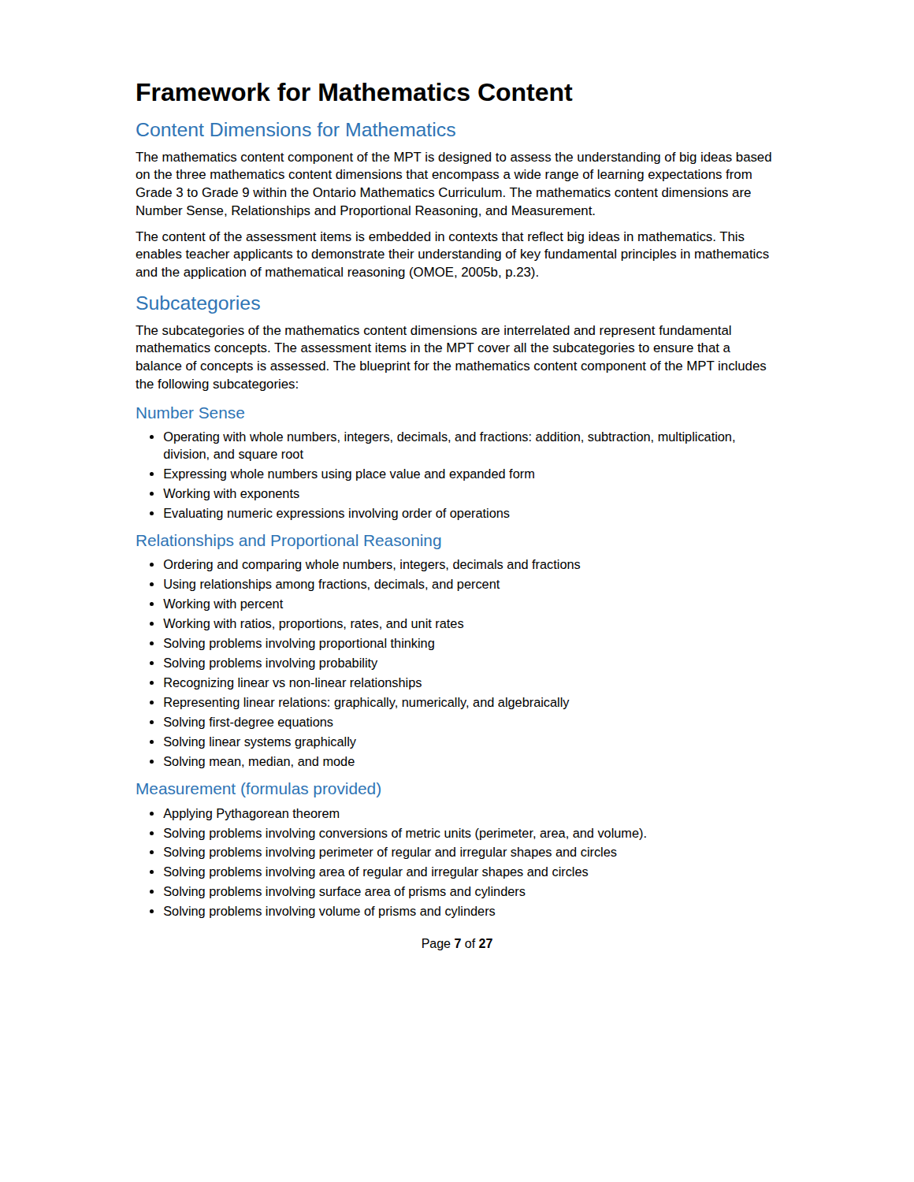Framework for Mathematics Content
Content Dimensions for Mathematics
The mathematics content component of the MPT is designed to assess the understanding of big ideas based on the three mathematics content dimensions that encompass a wide range of learning expectations from Grade 3 to Grade 9 within the Ontario Mathematics Curriculum. The mathematics content dimensions are Number Sense, Relationships and Proportional Reasoning, and Measurement.
The content of the assessment items is embedded in contexts that reflect big ideas in mathematics. This enables teacher applicants to demonstrate their understanding of key fundamental principles in mathematics and the application of mathematical reasoning (OMOE, 2005b, p.23).
Subcategories
The subcategories of the mathematics content dimensions are interrelated and represent fundamental mathematics concepts. The assessment items in the MPT cover all the subcategories to ensure that a balance of concepts is assessed. The blueprint for the mathematics content component of the MPT includes the following subcategories:
Number Sense
Operating with whole numbers, integers, decimals, and fractions: addition, subtraction, multiplication, division, and square root
Expressing whole numbers using place value and expanded form
Working with exponents
Evaluating numeric expressions involving order of operations
Relationships and Proportional Reasoning
Ordering and comparing whole numbers, integers, decimals and fractions
Using relationships among fractions, decimals, and percent
Working with percent
Working with ratios, proportions, rates, and unit rates
Solving problems involving proportional thinking
Solving problems involving probability
Recognizing linear vs non-linear relationships
Representing linear relations: graphically, numerically, and algebraically
Solving first-degree equations
Solving linear systems graphically
Solving mean, median, and mode
Measurement (formulas provided)
Applying Pythagorean theorem
Solving problems involving conversions of metric units (perimeter, area, and volume).
Solving problems involving perimeter of regular and irregular shapes and circles
Solving problems involving area of regular and irregular shapes and circles
Solving problems involving surface area of prisms and cylinders
Solving problems involving volume of prisms and cylinders
Page 7 of 27